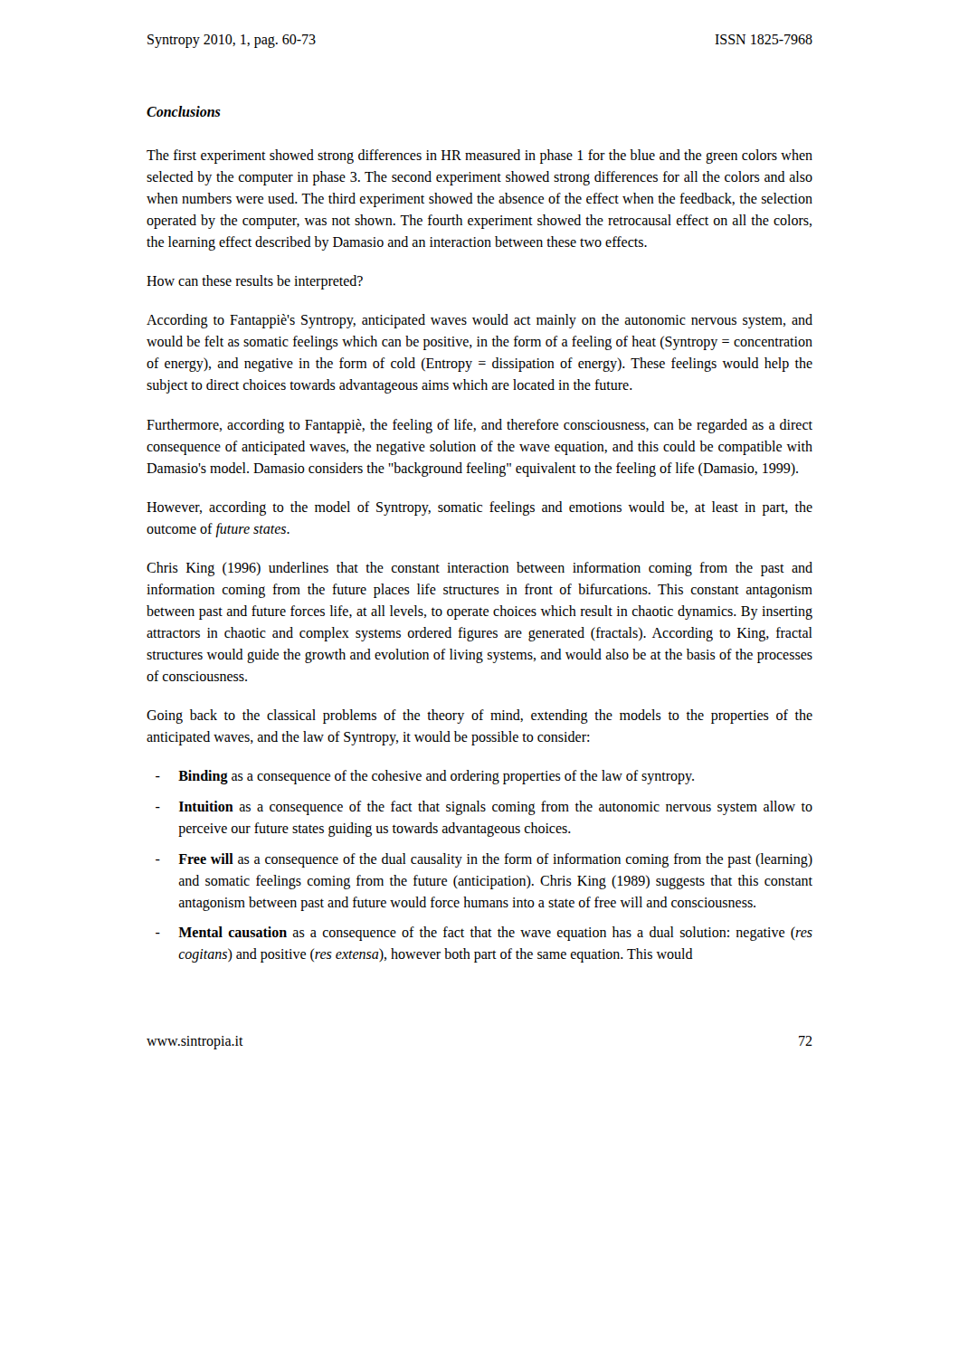Syntropy 2010, 1, pag. 60-73 ISSN 1825-7968
Conclusions
The first experiment showed strong differences in HR measured in phase 1 for the blue and the green colors when selected by the computer in phase 3. The second experiment showed strong differences for all the colors and also when numbers were used. The third experiment showed the absence of the effect when the feedback, the selection operated by the computer, was not shown. The fourth experiment showed the retrocausal effect on all the colors, the learning effect described by Damasio and an interaction between these two effects.
How can these results be interpreted?
According to Fantappiè's Syntropy, anticipated waves would act mainly on the autonomic nervous system, and would be felt as somatic feelings which can be positive, in the form of a feeling of heat (Syntropy = concentration of energy), and negative in the form of cold (Entropy = dissipation of energy). These feelings would help the subject to direct choices towards advantageous aims which are located in the future.
Furthermore, according to Fantappiè, the feeling of life, and therefore consciousness, can be regarded as a direct consequence of anticipated waves, the negative solution of the wave equation, and this could be compatible with Damasio's model. Damasio considers the "background feeling" equivalent to the feeling of life (Damasio, 1999).
However, according to the model of Syntropy, somatic feelings and emotions would be, at least in part, the outcome of future states.
Chris King (1996) underlines that the constant interaction between information coming from the past and information coming from the future places life structures in front of bifurcations. This constant antagonism between past and future forces life, at all levels, to operate choices which result in chaotic dynamics. By inserting attractors in chaotic and complex systems ordered figures are generated (fractals). According to King, fractal structures would guide the growth and evolution of living systems, and would also be at the basis of the processes of consciousness.
Going back to the classical problems of the theory of mind, extending the models to the properties of the anticipated waves, and the law of Syntropy, it would be possible to consider:
Binding as a consequence of the cohesive and ordering properties of the law of syntropy.
Intuition as a consequence of the fact that signals coming from the autonomic nervous system allow to perceive our future states guiding us towards advantageous choices.
Free will as a consequence of the dual causality in the form of information coming from the past (learning) and somatic feelings coming from the future (anticipation). Chris King (1989) suggests that this constant antagonism between past and future would force humans into a state of free will and consciousness.
Mental causation as a consequence of the fact that the wave equation has a dual solution: negative (res cogitans) and positive (res extensa), however both part of the same equation. This would
www.sintropia.it 72